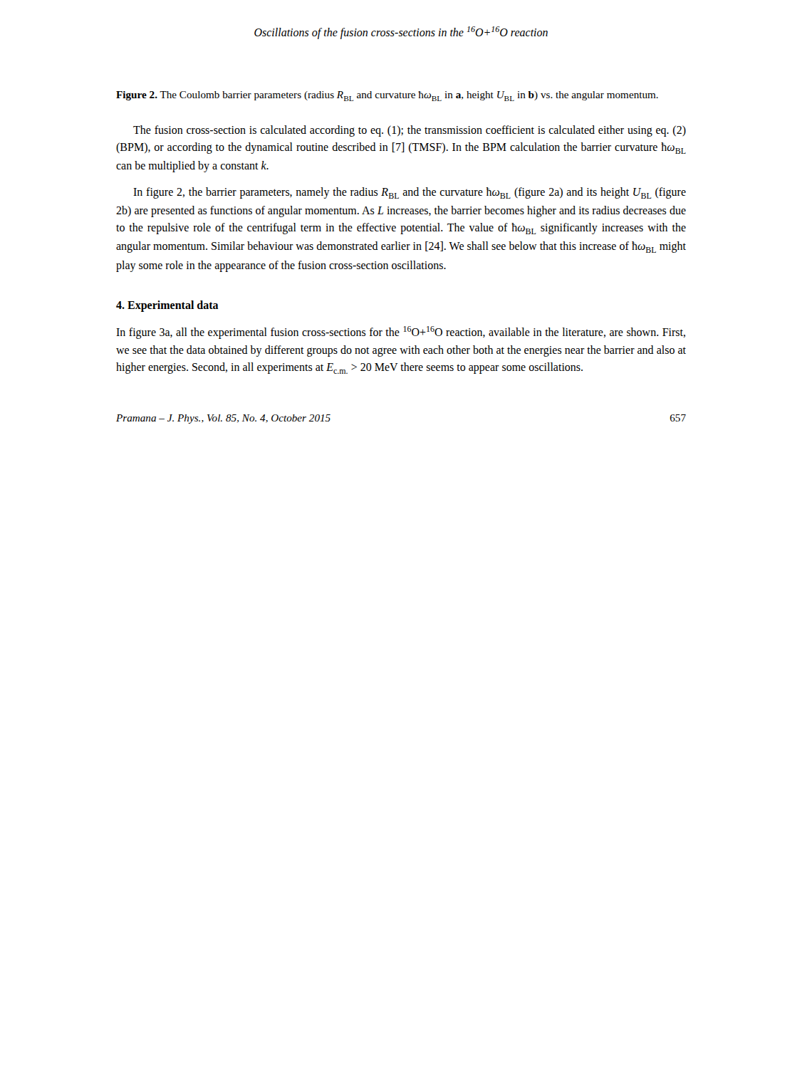Oscillations of the fusion cross-sections in the 16O+16O reaction
Figure 2. The Coulomb barrier parameters (radius RBL and curvature ħωBL in a, height UBL in b) vs. the angular momentum.
The fusion cross-section is calculated according to eq. (1); the transmission coefficient is calculated either using eq. (2) (BPM), or according to the dynamical routine described in [7] (TMSF). In the BPM calculation the barrier curvature ħωBL can be multiplied by a constant k.
In figure 2, the barrier parameters, namely the radius RBL and the curvature ħωBL (figure 2a) and its height UBL (figure 2b) are presented as functions of angular momentum. As L increases, the barrier becomes higher and its radius decreases due to the repulsive role of the centrifugal term in the effective potential. The value of ħωBL significantly increases with the angular momentum. Similar behaviour was demonstrated earlier in [24]. We shall see below that this increase of ħωBL might play some role in the appearance of the fusion cross-section oscillations.
4. Experimental data
In figure 3a, all the experimental fusion cross-sections for the 16O+16O reaction, available in the literature, are shown. First, we see that the data obtained by different groups do not agree with each other both at the energies near the barrier and also at higher energies. Second, in all experiments at Ec.m. > 20 MeV there seems to appear some oscillations.
Pramana – J. Phys., Vol. 85, No. 4, October 2015 657